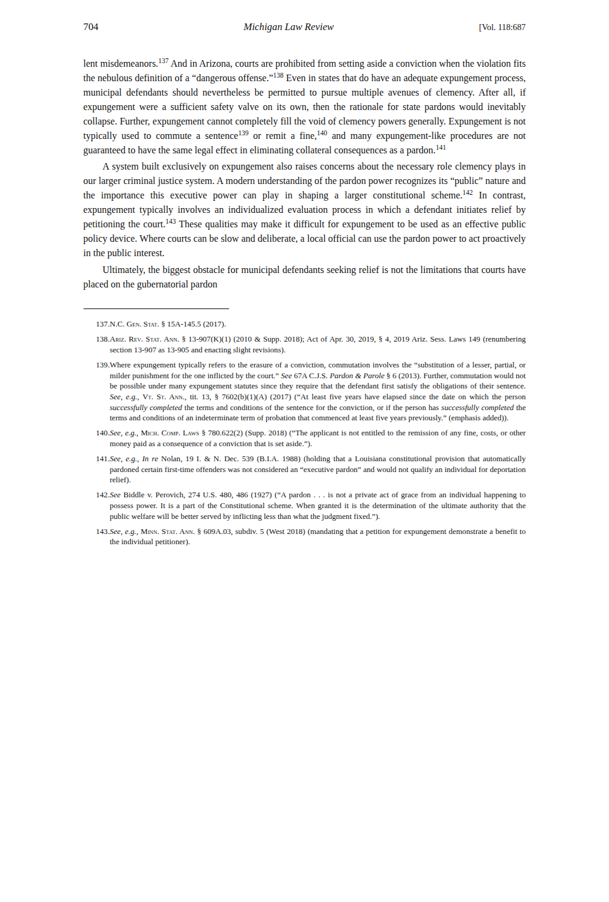704 Michigan Law Review [Vol. 118:687
lent misdemeanors.137 And in Arizona, courts are prohibited from setting aside a conviction when the violation fits the nebulous definition of a “dangerous offense.”138 Even in states that do have an adequate expungement process, municipal defendants should nevertheless be permitted to pursue multiple avenues of clemency. After all, if expungement were a sufficient safety valve on its own, then the rationale for state pardons would inevitably collapse. Further, expungement cannot completely fill the void of clemency powers generally. Expungement is not typically used to commute a sentence139 or remit a fine,140 and many expungement-like procedures are not guaranteed to have the same legal effect in eliminating collateral consequences as a pardon.141
A system built exclusively on expungement also raises concerns about the necessary role clemency plays in our larger criminal justice system. A modern understanding of the pardon power recognizes its “public” nature and the importance this executive power can play in shaping a larger constitutional scheme.142 In contrast, expungement typically involves an individualized evaluation process in which a defendant initiates relief by petitioning the court.143 These qualities may make it difficult for expungement to be used as an effective public policy device. Where courts can be slow and deliberate, a local official can use the pardon power to act proactively in the public interest.
Ultimately, the biggest obstacle for municipal defendants seeking relief is not the limitations that courts have placed on the gubernatorial pardon
137. N.C. Gen. Stat. § 15A-145.5 (2017).
138. Ariz. Rev. Stat. Ann. § 13-907(K)(1) (2010 & Supp. 2018); Act of Apr. 30, 2019, § 4, 2019 Ariz. Sess. Laws 149 (renumbering section 13-907 as 13-905 and enacting slight revisions).
139. Where expungement typically refers to the erasure of a conviction, commutation involves the “substitution of a lesser, partial, or milder punishment for the one inflicted by the court.” See 67A C.J.S. Pardon & Parole § 6 (2013). Further, commutation would not be possible under many expungement statutes since they require that the defendant first satisfy the obligations of their sentence. See, e.g., Vt. St. Ann., tit. 13, § 7602(b)(1)(A) (2017) (“At least five years have elapsed since the date on which the person successfully completed the terms and conditions of the sentence for the conviction, or if the person has successfully completed the terms and conditions of an indeterminate term of probation that commenced at least five years previously.” (emphasis added)).
140. See, e.g., Mich. Comp. Laws § 780.622(2) (Supp. 2018) (“The applicant is not entitled to the remission of any fine, costs, or other money paid as a consequence of a conviction that is set aside.”).
141. See, e.g., In re Nolan, 19 I. & N. Dec. 539 (B.I.A. 1988) (holding that a Louisiana constitutional provision that automatically pardoned certain first-time offenders was not considered an “executive pardon” and would not qualify an individual for deportation relief).
142. See Biddle v. Perovich, 274 U.S. 480, 486 (1927) (“A pardon . . . is not a private act of grace from an individual happening to possess power. It is a part of the Constitutional scheme. When granted it is the determination of the ultimate authority that the public welfare will be better served by inflicting less than what the judgment fixed.”).
143. See, e.g., Minn. Stat. Ann. § 609A.03, subdiv. 5 (West 2018) (mandating that a petition for expungement demonstrate a benefit to the individual petitioner).